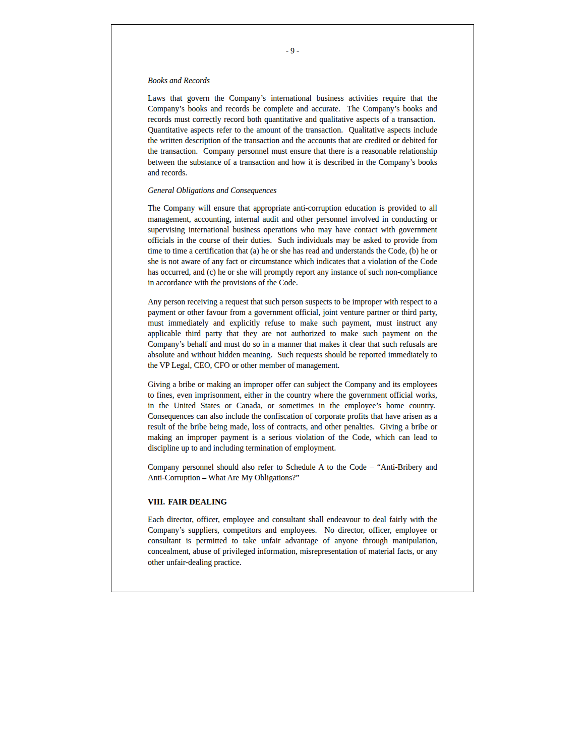- 9 -
Books and Records
Laws that govern the Company’s international business activities require that the Company’s books and records be complete and accurate. The Company’s books and records must correctly record both quantitative and qualitative aspects of a transaction. Quantitative aspects refer to the amount of the transaction. Qualitative aspects include the written description of the transaction and the accounts that are credited or debited for the transaction. Company personnel must ensure that there is a reasonable relationship between the substance of a transaction and how it is described in the Company’s books and records.
General Obligations and Consequences
The Company will ensure that appropriate anti-corruption education is provided to all management, accounting, internal audit and other personnel involved in conducting or supervising international business operations who may have contact with government officials in the course of their duties. Such individuals may be asked to provide from time to time a certification that (a) he or she has read and understands the Code, (b) he or she is not aware of any fact or circumstance which indicates that a violation of the Code has occurred, and (c) he or she will promptly report any instance of such non-compliance in accordance with the provisions of the Code.
Any person receiving a request that such person suspects to be improper with respect to a payment or other favour from a government official, joint venture partner or third party, must immediately and explicitly refuse to make such payment, must instruct any applicable third party that they are not authorized to make such payment on the Company’s behalf and must do so in a manner that makes it clear that such refusals are absolute and without hidden meaning. Such requests should be reported immediately to the VP Legal, CEO, CFO or other member of management.
Giving a bribe or making an improper offer can subject the Company and its employees to fines, even imprisonment, either in the country where the government official works, in the United States or Canada, or sometimes in the employee’s home country. Consequences can also include the confiscation of corporate profits that have arisen as a result of the bribe being made, loss of contracts, and other penalties. Giving a bribe or making an improper payment is a serious violation of the Code, which can lead to discipline up to and including termination of employment.
Company personnel should also refer to Schedule A to the Code – “Anti-Bribery and Anti-Corruption – What Are My Obligations?”
VIII. Fair Dealing
Each director, officer, employee and consultant shall endeavour to deal fairly with the Company’s suppliers, competitors and employees. No director, officer, employee or consultant is permitted to take unfair advantage of anyone through manipulation, concealment, abuse of privileged information, misrepresentation of material facts, or any other unfair-dealing practice.